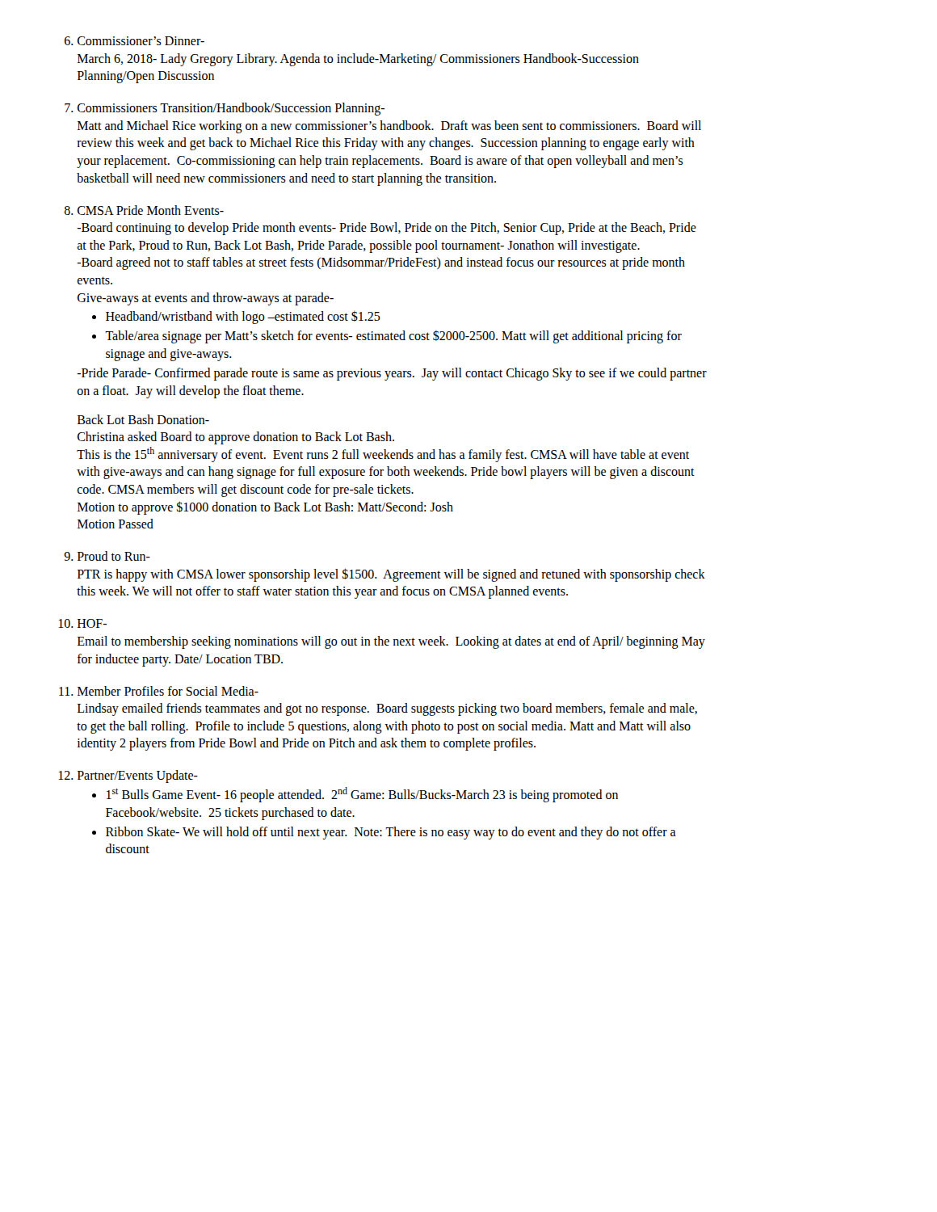Commissioner’s Dinner-
March 6, 2018- Lady Gregory Library. Agenda to include-Marketing/ Commissioners Handbook-Succession Planning/Open Discussion
Commissioners Transition/Handbook/Succession Planning-
Matt and Michael Rice working on a new commissioner’s handbook. Draft was been sent to commissioners. Board will review this week and get back to Michael Rice this Friday with any changes. Succession planning to engage early with your replacement. Co-commissioning can help train replacements. Board is aware of that open volleyball and men’s basketball will need new commissioners and need to start planning the transition.
CMSA Pride Month Events-
-Board continuing to develop Pride month events- Pride Bowl, Pride on the Pitch, Senior Cup, Pride at the Beach, Pride at the Park, Proud to Run, Back Lot Bash, Pride Parade, possible pool tournament- Jonathon will investigate.
-Board agreed not to staff tables at street fests (Midsommar/PrideFest) and instead focus our resources at pride month events.
Give-aways at events and throw-aways at parade-
Headband/wristband with logo –estimated cost $1.25
Table/area signage per Matt’s sketch for events- estimated cost $2000-2500. Matt will get additional pricing for signage and give-aways.
-Pride Parade- Confirmed parade route is same as previous years. Jay will contact Chicago Sky to see if we could partner on a float. Jay will develop the float theme.
Back Lot Bash Donation-
Christina asked Board to approve donation to Back Lot Bash.
This is the 15th anniversary of event. Event runs 2 full weekends and has a family fest. CMSA will have table at event with give-aways and can hang signage for full exposure for both weekends. Pride bowl players will be given a discount code. CMSA members will get discount code for pre-sale tickets.
Motion to approve $1000 donation to Back Lot Bash: Matt/Second: Josh
Motion Passed
Proud to Run-
PTR is happy with CMSA lower sponsorship level $1500. Agreement will be signed and retuned with sponsorship check this week. We will not offer to staff water station this year and focus on CMSA planned events.
HOF-
Email to membership seeking nominations will go out in the next week. Looking at dates at end of April/ beginning May for inductee party. Date/ Location TBD.
Member Profiles for Social Media-
Lindsay emailed friends teammates and got no response. Board suggests picking two board members, female and male, to get the ball rolling. Profile to include 5 questions, along with photo to post on social media. Matt and Matt will also identity 2 players from Pride Bowl and Pride on Pitch and ask them to complete profiles.
Partner/Events Update-
1st Bulls Game Event- 16 people attended. 2nd Game: Bulls/Bucks-March 23 is being promoted on Facebook/website. 25 tickets purchased to date.
Ribbon Skate- We will hold off until next year. Note: There is no easy way to do event and they do not offer a discount